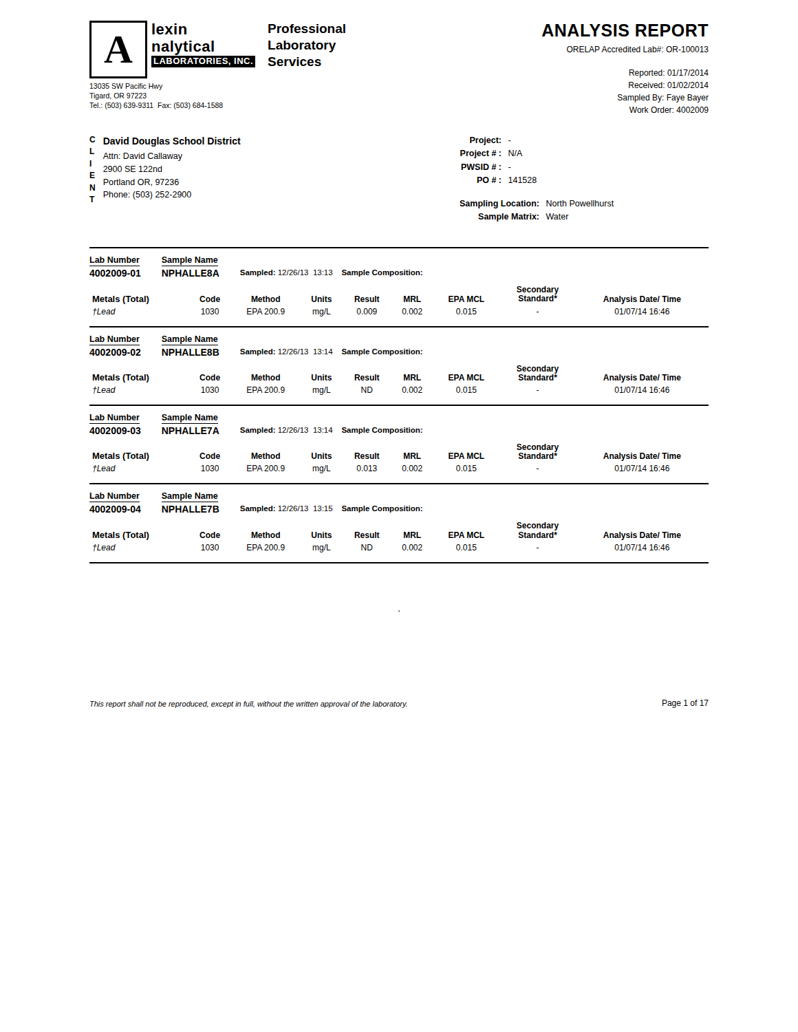A
lexin
nalytical
LABORATORIES, INC.
13035 SW Pacific Hwy
Tigard, OR 97223
Tel.: (503) 639-9311 Fax: (503) 684-1588
Professional
Laboratory
Services
ANALYSIS REPORT
ORELAP Accredited Lab#: OR-100013
Reported: 01/17/2014
Received: 01/02/2014
Sampled By: Faye Bayer
Work Order: 4002009
C
L
I
E
N
T
David Douglas School District
Attn: David Callaway
2900 SE 122nd
Portland OR, 97236
Phone: (503) 252-2900
Project: -
Project # : N/A
PWSID # : -
PO # : 141528
Sampling Location: North Powellhurst
Sample Matrix: Water
Lab Number 4002009-01
Sample Name NPHALLE8A
Sampled: 12/26/13 13:13 Sample Composition:
| Metals (Total) | Code | Method | Units | Result | MRL | EPA MCL | Secondary Standard* | Analysis Date/ Time |
| --- | --- | --- | --- | --- | --- | --- | --- | --- |
| †Lead | 1030 | EPA 200.9 | mg/L | 0.009 | 0.002 | 0.015 | - | 01/07/14 16:46 |
Lab Number 4002009-02
Sample Name NPHALLE8B
Sampled: 12/26/13 13:14 Sample Composition:
| Metals (Total) | Code | Method | Units | Result | MRL | EPA MCL | Secondary Standard* | Analysis Date/ Time |
| --- | --- | --- | --- | --- | --- | --- | --- | --- |
| †Lead | 1030 | EPA 200.9 | mg/L | ND | 0.002 | 0.015 | - | 01/07/14 16:46 |
Lab Number 4002009-03
Sample Name NPHALLE7A
Sampled: 12/26/13 13:14 Sample Composition:
| Metals (Total) | Code | Method | Units | Result | MRL | EPA MCL | Secondary Standard* | Analysis Date/ Time |
| --- | --- | --- | --- | --- | --- | --- | --- | --- |
| †Lead | 1030 | EPA 200.9 | mg/L | 0.013 | 0.002 | 0.015 | - | 01/07/14 16:46 |
Lab Number 4002009-04
Sample Name NPHALLE7B
Sampled: 12/26/13 13:15 Sample Composition:
| Metals (Total) | Code | Method | Units | Result | MRL | EPA MCL | Secondary Standard* | Analysis Date/ Time |
| --- | --- | --- | --- | --- | --- | --- | --- | --- |
| †Lead | 1030 | EPA 200.9 | mg/L | ND | 0.002 | 0.015 | - | 01/07/14 16:46 |
·
This report shall not be reproduced, except in full, without the written approval of the laboratory.
Page 1 of 17